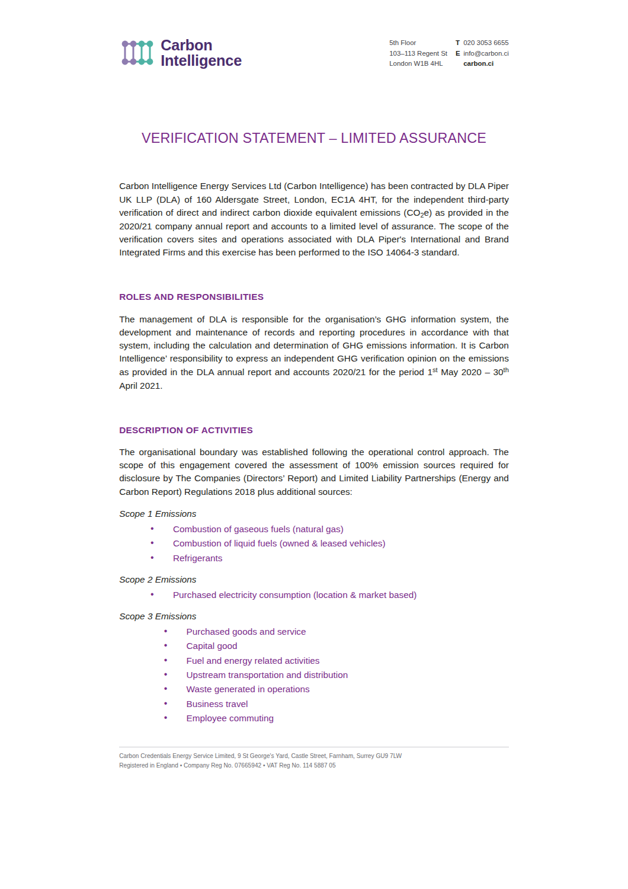CarbonIntelligence
5th Floor
103–113 Regent St
London W1B 4HL
T 020 3053 6655
E info@carbon.ci
carbon.ci
VERIFICATION STATEMENT – LIMITED ASSURANCE
Carbon Intelligence Energy Services Ltd (Carbon Intelligence) has been contracted by DLA Piper UK LLP (DLA) of 160 Aldersgate Street, London, EC1A 4HT, for the independent third-party verification of direct and indirect carbon dioxide equivalent emissions (CO2e) as provided in the 2020/21 company annual report and accounts to a limited level of assurance. The scope of the verification covers sites and operations associated with DLA Piper's International and Brand Integrated Firms and this exercise has been performed to the ISO 14064-3 standard.
Roles and Responsibilities
The management of DLA is responsible for the organisation’s GHG information system, the development and maintenance of records and reporting procedures in accordance with that system, including the calculation and determination of GHG emissions information. It is Carbon Intelligence’ responsibility to express an independent GHG verification opinion on the emissions as provided in the DLA annual report and accounts 2020/21 for the period 1st May 2020 – 30th April 2021.
Description of Activities
The organisational boundary was established following the operational control approach. The scope of this engagement covered the assessment of 100% emission sources required for disclosure by The Companies (Directors’ Report) and Limited Liability Partnerships (Energy and Carbon Report) Regulations 2018 plus additional sources:
Scope 1 Emissions
Combustion of gaseous fuels (natural gas)
Combustion of liquid fuels (owned & leased vehicles)
Refrigerants
Scope 2 Emissions
Purchased electricity consumption (location & market based)
Scope 3 Emissions
Purchased goods and service
Capital good
Fuel and energy related activities
Upstream transportation and distribution
Waste generated in operations
Business travel
Employee commuting
Carbon Credentials Energy Service Limited, 9 St George's Yard, Castle Street, Farnham, Surrey GU9 7LW
Registered in England • Company Reg No. 07665942 • VAT Reg No. 114 5887 05